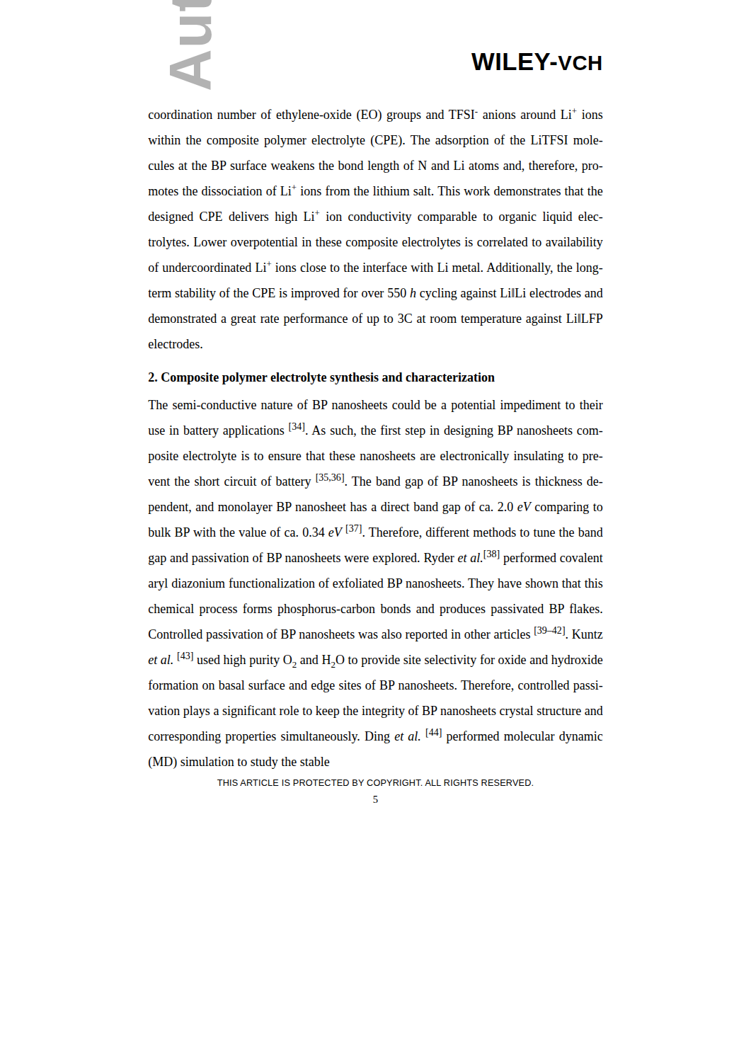Author Manuscript
WILEY-VCH
coordination number of ethylene-oxide (EO) groups and TFSI- anions around Li+ ions within the composite polymer electrolyte (CPE). The adsorption of the LiTFSI molecules at the BP surface weakens the bond length of N and Li atoms and, therefore, promotes the dissociation of Li+ ions from the lithium salt. This work demonstrates that the designed CPE delivers high Li+ ion conductivity comparable to organic liquid electrolytes. Lower overpotential in these composite electrolytes is correlated to availability of undercoordinated Li+ ions close to the interface with Li metal. Additionally, the long-term stability of the CPE is improved for over 550 h cycling against Li‖Li electrodes and demonstrated a great rate performance of up to 3C at room temperature against Li‖LFP electrodes.
2. Composite polymer electrolyte synthesis and characterization
The semi-conductive nature of BP nanosheets could be a potential impediment to their use in battery applications [34]. As such, the first step in designing BP nanosheets composite electrolyte is to ensure that these nanosheets are electronically insulating to prevent the short circuit of battery [35,36]. The band gap of BP nanosheets is thickness dependent, and monolayer BP nanosheet has a direct band gap of ca. 2.0 eV comparing to bulk BP with the value of ca. 0.34 eV [37]. Therefore, different methods to tune the band gap and passivation of BP nanosheets were explored. Ryder et al.[38] performed covalent aryl diazonium functionalization of exfoliated BP nanosheets. They have shown that this chemical process forms phosphorus-carbon bonds and produces passivated BP flakes. Controlled passivation of BP nanosheets was also reported in other articles [39–42]. Kuntz et al. [43] used high purity O2 and H2O to provide site selectivity for oxide and hydroxide formation on basal surface and edge sites of BP nanosheets. Therefore, controlled passivation plays a significant role to keep the integrity of BP nanosheets crystal structure and corresponding properties simultaneously. Ding et al. [44] performed molecular dynamic (MD) simulation to study the stable
THIS ARTICLE IS PROTECTED BY COPYRIGHT. ALL RIGHTS RESERVED. 5